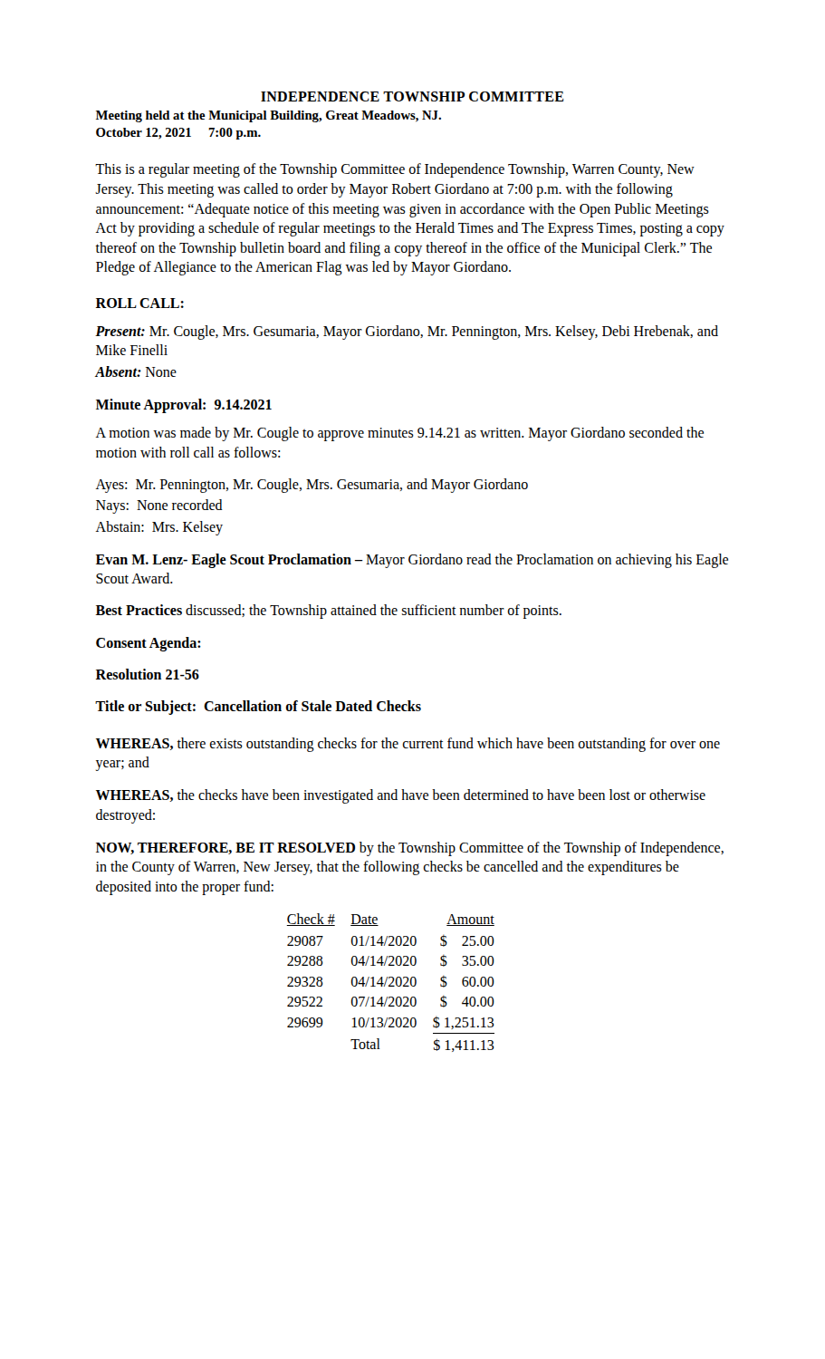INDEPENDENCE TOWNSHIP COMMITTEE
Meeting held at the Municipal Building, Great Meadows, NJ.
October 12, 2021 7:00 p.m.
This is a regular meeting of the Township Committee of Independence Township, Warren County, New Jersey. This meeting was called to order by Mayor Robert Giordano at 7:00 p.m. with the following announcement: “Adequate notice of this meeting was given in accordance with the Open Public Meetings Act by providing a schedule of regular meetings to the Herald Times and The Express Times, posting a copy thereof on the Township bulletin board and filing a copy thereof in the office of the Municipal Clerk.” The Pledge of Allegiance to the American Flag was led by Mayor Giordano.
ROLL CALL:
Present: Mr. Cougle, Mrs. Gesumaria, Mayor Giordano, Mr. Pennington, Mrs. Kelsey, Debi Hrebenak, and Mike Finelli
Absent: None
Minute Approval: 9.14.2021
A motion was made by Mr. Cougle to approve minutes 9.14.21 as written. Mayor Giordano seconded the motion with roll call as follows:
Ayes: Mr. Pennington, Mr. Cougle, Mrs. Gesumaria, and Mayor Giordano
Nays: None recorded
Abstain: Mrs. Kelsey
Evan M. Lenz- Eagle Scout Proclamation – Mayor Giordano read the Proclamation on achieving his Eagle Scout Award.
Best Practices discussed; the Township attained the sufficient number of points.
Consent Agenda:
Resolution 21-56
Title or Subject: Cancellation of Stale Dated Checks
WHEREAS, there exists outstanding checks for the current fund which have been outstanding for over one year; and
WHEREAS, the checks have been investigated and have been determined to have been lost or otherwise destroyed:
NOW, THEREFORE, BE IT RESOLVED by the Township Committee of the Township of Independence, in the County of Warren, New Jersey, that the following checks be cancelled and the expenditures be deposited into the proper fund:
| Check # | Date | Amount |
| --- | --- | --- |
| 29087 | 01/14/2020 | $ 25.00 |
| 29288 | 04/14/2020 | $ 35.00 |
| 29328 | 04/14/2020 | $ 60.00 |
| 29522 | 07/14/2020 | $ 40.00 |
| 29699 | 10/13/2020 | $ 1,251.13 |
| | Total | $ 1,411.13 |